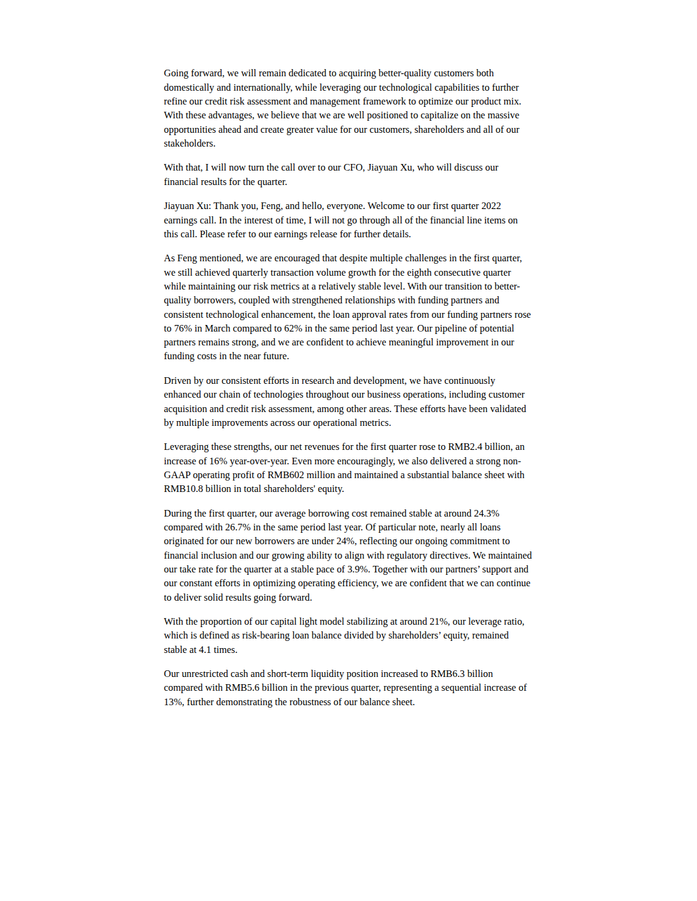Going forward, we will remain dedicated to acquiring better-quality customers both domestically and internationally, while leveraging our technological capabilities to further refine our credit risk assessment and management framework to optimize our product mix. With these advantages, we believe that we are well positioned to capitalize on the massive opportunities ahead and create greater value for our customers, shareholders and all of our stakeholders.
With that, I will now turn the call over to our CFO, Jiayuan Xu, who will discuss our financial results for the quarter.
Jiayuan Xu: Thank you, Feng, and hello, everyone. Welcome to our first quarter 2022 earnings call. In the interest of time, I will not go through all of the financial line items on this call. Please refer to our earnings release for further details.
As Feng mentioned, we are encouraged that despite multiple challenges in the first quarter, we still achieved quarterly transaction volume growth for the eighth consecutive quarter while maintaining our risk metrics at a relatively stable level. With our transition to better-quality borrowers, coupled with strengthened relationships with funding partners and consistent technological enhancement, the loan approval rates from our funding partners rose to 76% in March compared to 62% in the same period last year. Our pipeline of potential partners remains strong, and we are confident to achieve meaningful improvement in our funding costs in the near future.
Driven by our consistent efforts in research and development, we have continuously enhanced our chain of technologies throughout our business operations, including customer acquisition and credit risk assessment, among other areas. These efforts have been validated by multiple improvements across our operational metrics.
Leveraging these strengths, our net revenues for the first quarter rose to RMB2.4 billion, an increase of 16% year-over-year. Even more encouragingly, we also delivered a strong non-GAAP operating profit of RMB602 million and maintained a substantial balance sheet with RMB10.8 billion in total shareholders' equity.
During the first quarter, our average borrowing cost remained stable at around 24.3% compared with 26.7% in the same period last year. Of particular note, nearly all loans originated for our new borrowers are under 24%, reflecting our ongoing commitment to financial inclusion and our growing ability to align with regulatory directives. We maintained our take rate for the quarter at a stable pace of 3.9%. Together with our partners’ support and our constant efforts in optimizing operating efficiency, we are confident that we can continue to deliver solid results going forward.
With the proportion of our capital light model stabilizing at around 21%, our leverage ratio, which is defined as risk-bearing loan balance divided by shareholders’ equity, remained stable at 4.1 times.
Our unrestricted cash and short-term liquidity position increased to RMB6.3 billion compared with RMB5.6 billion in the previous quarter, representing a sequential increase of 13%, further demonstrating the robustness of our balance sheet.